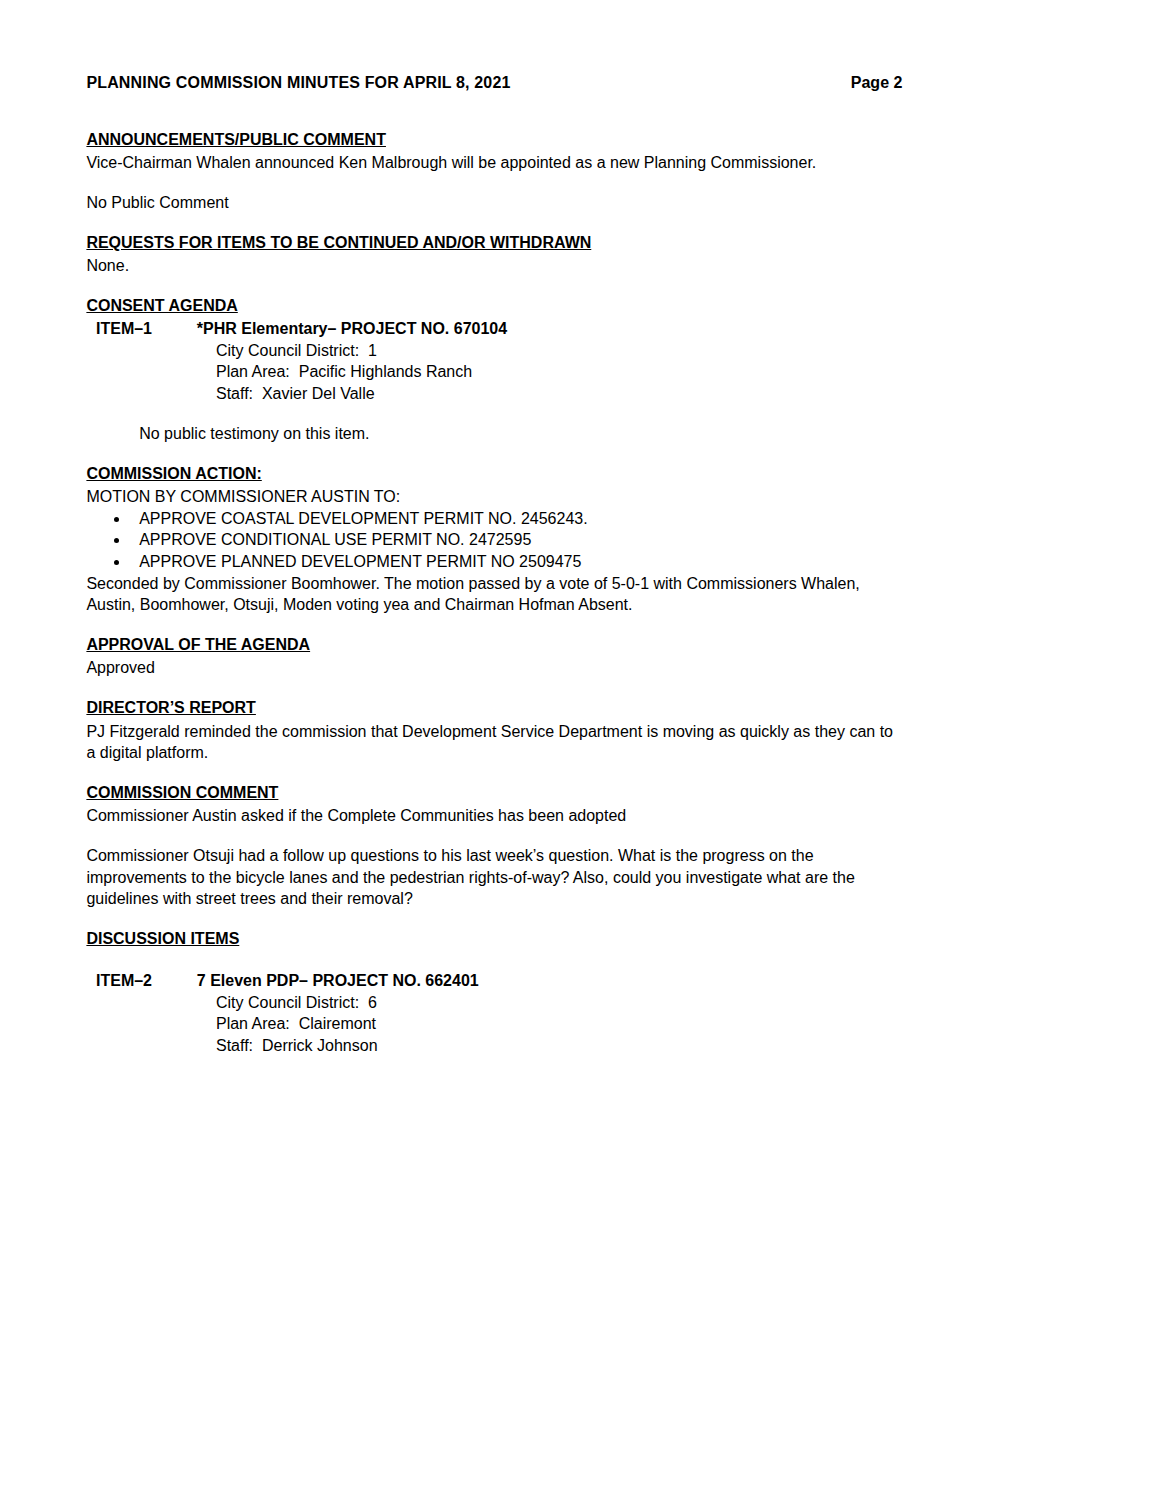PLANNING COMMISSION MINUTES FOR APRIL 8, 2021 Page 2
Announcements/Public Comment
Vice-Chairman Whalen announced Ken Malbrough will be appointed as a new Planning Commissioner.
No Public Comment
Requests for Items to be Continued and/or Withdrawn
None.
Consent Agenda
ITEM–1 *PHR Elementary– PROJECT NO. 670104
City Council District: 1
Plan Area: Pacific Highlands Ranch
Staff: Xavier Del Valle
No public testimony on this item.
Commission Action:
MOTION BY COMMISSIONER AUSTIN TO:
APPROVE COASTAL DEVELOPMENT PERMIT NO. 2456243.
APPROVE CONDITIONAL USE PERMIT NO. 2472595
APPROVE PLANNED DEVELOPMENT PERMIT NO 2509475
Seconded by Commissioner Boomhower. The motion passed by a vote of 5-0-1 with Commissioners Whalen, Austin, Boomhower, Otsuji, Moden voting yea and Chairman Hofman Absent.
Approval of the Agenda
Approved
Director’s Report
PJ Fitzgerald reminded the commission that Development Service Department is moving as quickly as they can to a digital platform.
Commission Comment
Commissioner Austin asked if the Complete Communities has been adopted
Commissioner Otsuji had a follow up questions to his last week’s question. What is the progress on the improvements to the bicycle lanes and the pedestrian rights-of-way? Also, could you investigate what are the guidelines with street trees and their removal?
Discussion Items
ITEM–2 7 Eleven PDP– PROJECT NO. 662401
City Council District: 6
Plan Area: Clairemont
Staff: Derrick Johnson